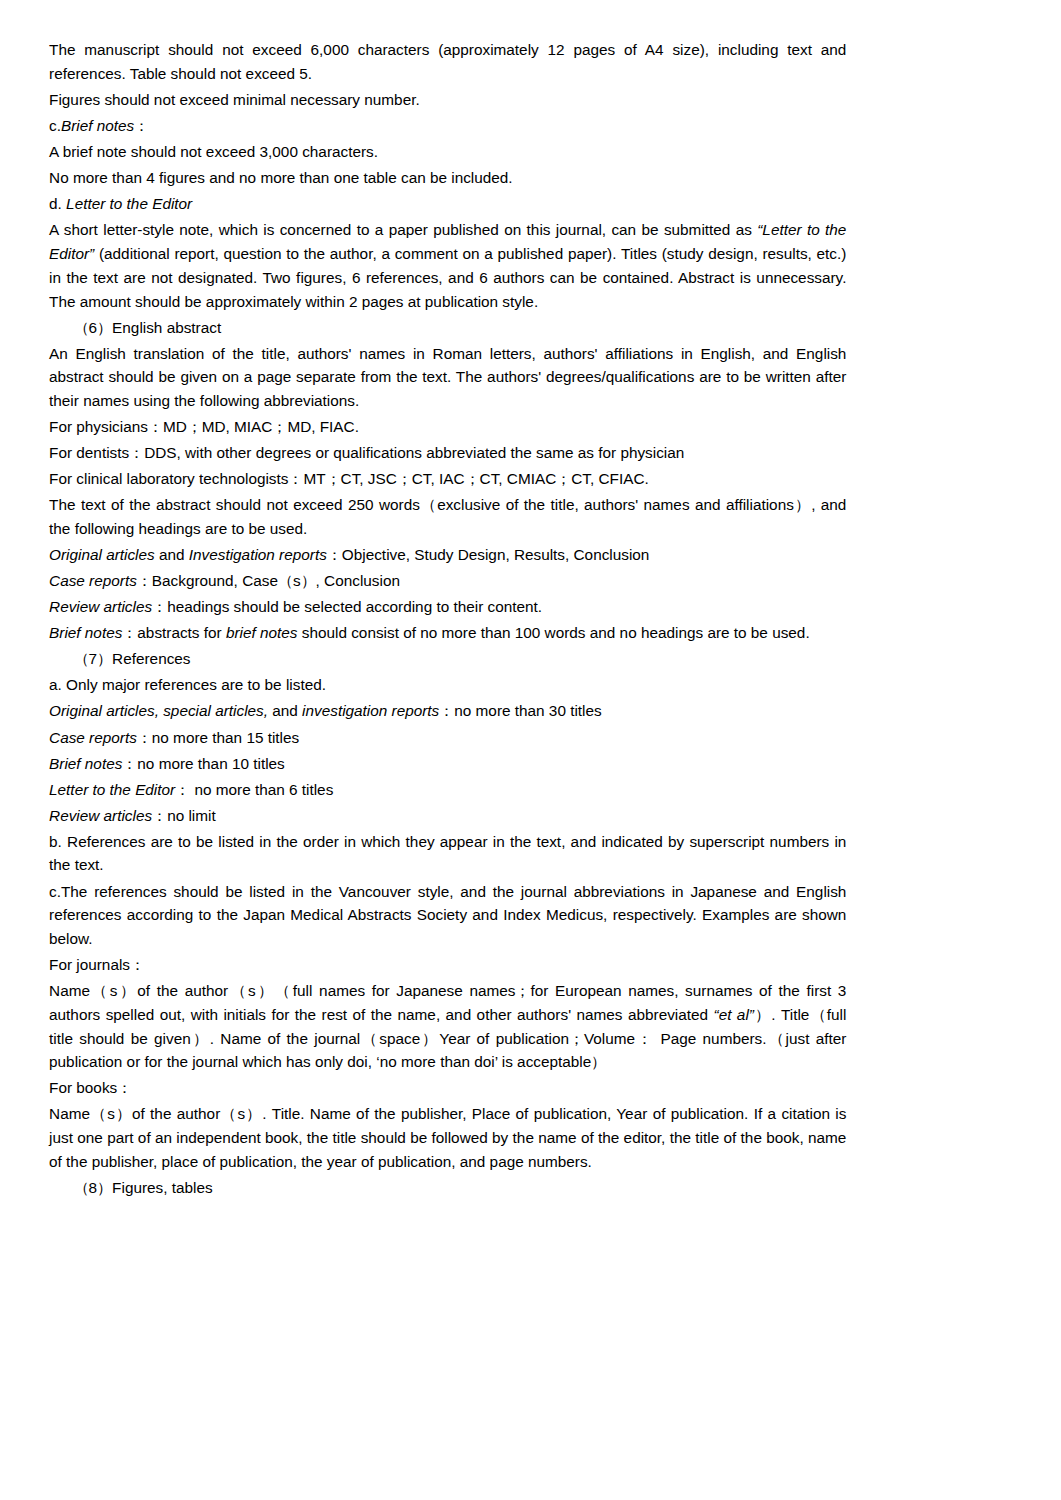The manuscript should not exceed 6,000 characters (approximately 12 pages of A4 size), including text and references. Table should not exceed 5.
Figures should not exceed minimal necessary number.
c.Brief notes：
A brief note should not exceed 3,000 characters.
No more than 4 figures and no more than one table can be included.
d. Letter to the Editor
A short letter-style note, which is concerned to a paper published on this journal, can be submitted as “Letter to the Editor” (additional report, question to the author, a comment on a published paper). Titles (study design, results, etc.) in the text are not designated. Two figures, 6 references, and 6 authors can be contained. Abstract is unnecessary. The amount should be approximately within 2 pages at publication style.
（6）English abstract
An English translation of the title, authors' names in Roman letters, authors' affiliations in English, and English abstract should be given on a page separate from the text. The authors' degrees/qualifications are to be written after their names using the following abbreviations.
For physicians：MD；MD, MIAC；MD, FIAC.
For dentists：DDS, with other degrees or qualifications abbreviated the same as for physician
For clinical laboratory technologists：MT；CT, JSC；CT, IAC；CT, CMIAC；CT, CFIAC.
The text of the abstract should not exceed 250 words（exclusive of the title, authors' names and affiliations）, and the following headings are to be used.
Original articles and Investigation reports：Objective, Study Design, Results, Conclusion
Case reports：Background, Case（s）, Conclusion
Review articles：headings should be selected according to their content.
Brief notes：abstracts for brief notes should consist of no more than 100 words and no headings are to be used.
（7）References
a. Only major references are to be listed.
Original articles, special articles, and investigation reports：no more than 30 titles
Case reports：no more than 15 titles
Brief notes：no more than 10 titles
Letter to the Editor： no more than 6 titles
Review articles：no limit
b. References are to be listed in the order in which they appear in the text, and indicated by superscript numbers in the text.
c.The references should be listed in the Vancouver style, and the journal abbreviations in Japanese and English references according to the Japan Medical Abstracts Society and Index Medicus, respectively. Examples are shown below.
For journals：
Name（s）of the author（s）（full names for Japanese names；for European names, surnames of the first 3 authors spelled out, with initials for the rest of the name, and other authors' names abbreviated “et al”）. Title（full title should be given）. Name of the journal（space）Year of publication；Volume： Page numbers.（just after publication or for the journal which has only doi, ‘no more than doi’ is acceptable）
For books：
Name（s）of the author（s）. Title. Name of the publisher, Place of publication, Year of publication. If a citation is just one part of an independent book, the title should be followed by the name of the editor, the title of the book, name of the publisher, place of publication, the year of publication, and page numbers.
（8）Figures, tables